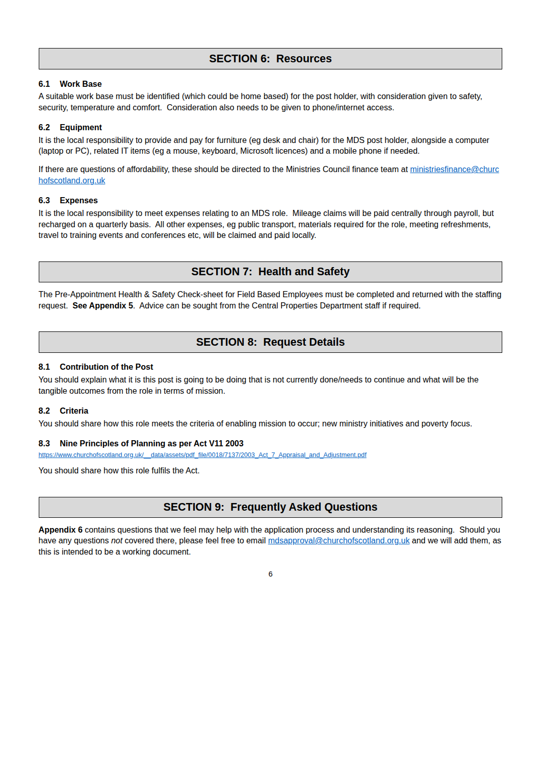SECTION 6: Resources
6.1 Work Base
A suitable work base must be identified (which could be home based) for the post holder, with consideration given to safety, security, temperature and comfort. Consideration also needs to be given to phone/internet access.
6.2 Equipment
It is the local responsibility to provide and pay for furniture (eg desk and chair) for the MDS post holder, alongside a computer (laptop or PC), related IT items (eg a mouse, keyboard, Microsoft licences) and a mobile phone if needed.
If there are questions of affordability, these should be directed to the Ministries Council finance team at ministriesfinance@churchofscotland.org.uk
6.3 Expenses
It is the local responsibility to meet expenses relating to an MDS role. Mileage claims will be paid centrally through payroll, but recharged on a quarterly basis. All other expenses, eg public transport, materials required for the role, meeting refreshments, travel to training events and conferences etc, will be claimed and paid locally.
SECTION 7: Health and Safety
The Pre-Appointment Health & Safety Check-sheet for Field Based Employees must be completed and returned with the staffing request. See Appendix 5. Advice can be sought from the Central Properties Department staff if required.
SECTION 8: Request Details
8.1 Contribution of the Post
You should explain what it is this post is going to be doing that is not currently done/needs to continue and what will be the tangible outcomes from the role in terms of mission.
8.2 Criteria
You should share how this role meets the criteria of enabling mission to occur; new ministry initiatives and poverty focus.
8.3 Nine Principles of Planning as per Act V11 2003
https://www.churchofscotland.org.uk/__data/assets/pdf_file/0018/7137/2003_Act_7_Appraisal_and_Adjustment.pdf
You should share how this role fulfils the Act.
SECTION 9: Frequently Asked Questions
Appendix 6 contains questions that we feel may help with the application process and understanding its reasoning. Should you have any questions not covered there, please feel free to email mdsapproval@churchofscotland.org.uk and we will add them, as this is intended to be a working document.
6